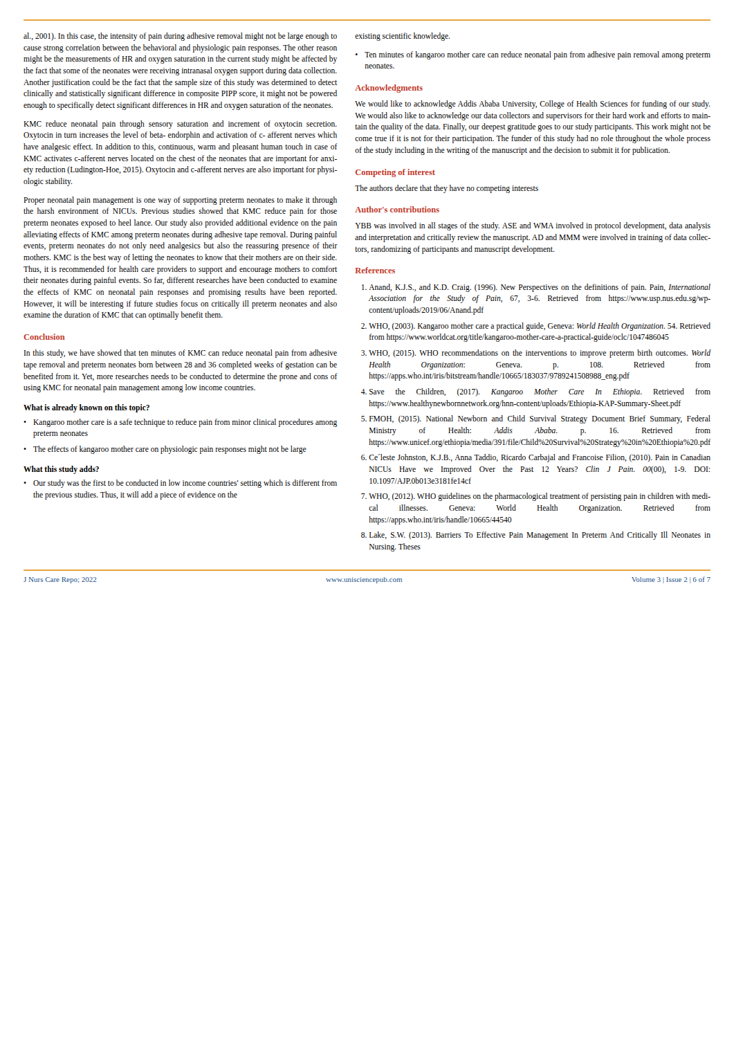al., 2001). In this case, the intensity of pain during adhesive removal might not be large enough to cause strong correlation between the behavioral and physiologic pain responses. The other reason might be the measurements of HR and oxygen saturation in the current study might be affected by the fact that some of the neonates were receiving intranasal oxygen support during data collection. Another justification could be the fact that the sample size of this study was determined to detect clinically and statistically significant difference in composite PIPP score, it might not be powered enough to specifically detect significant differences in HR and oxygen saturation of the neonates.
KMC reduce neonatal pain through sensory saturation and increment of oxytocin secretion. Oxytocin in turn increases the level of beta- endorphin and activation of c- afferent nerves which have analgesic effect. In addition to this, continuous, warm and pleasant human touch in case of KMC activates c-afferent nerves located on the chest of the neonates that are important for anxiety reduction (Ludington-Hoe, 2015). Oxytocin and c-afferent nerves are also important for physiologic stability.
Proper neonatal pain management is one way of supporting preterm neonates to make it through the harsh environment of NICUs. Previous studies showed that KMC reduce pain for those preterm neonates exposed to heel lance. Our study also provided additional evidence on the pain alleviating effects of KMC among preterm neonates during adhesive tape removal. During painful events, preterm neonates do not only need analgesics but also the reassuring presence of their mothers. KMC is the best way of letting the neonates to know that their mothers are on their side. Thus, it is recommended for health care providers to support and encourage mothers to comfort their neonates during painful events. So far, different researches have been conducted to examine the effects of KMC on neonatal pain responses and promising results have been reported. However, it will be interesting if future studies focus on critically ill preterm neonates and also examine the duration of KMC that can optimally benefit them.
Conclusion
In this study, we have showed that ten minutes of KMC can reduce neonatal pain from adhesive tape removal and preterm neonates born between 28 and 36 completed weeks of gestation can be benefited from it. Yet, more researches needs to be conducted to determine the prone and cons of using KMC for neonatal pain management among low income countries.
What is already known on this topic?
Kangaroo mother care is a safe technique to reduce pain from minor clinical procedures among preterm neonates
The effects of kangaroo mother care on physiologic pain responses might not be large
What this study adds?
Our study was the first to be conducted in low income countries' setting which is different from the previous studies. Thus, it will add a piece of evidence on the
existing scientific knowledge.
Ten minutes of kangaroo mother care can reduce neonatal pain from adhesive pain removal among preterm neonates.
Acknowledgments
We would like to acknowledge Addis Ababa University, College of Health Sciences for funding of our study. We would also like to acknowledge our data collectors and supervisors for their hard work and efforts to maintain the quality of the data. Finally, our deepest gratitude goes to our study participants. This work might not be come true if it is not for their participation. The funder of this study had no role throughout the whole process of the study including in the writing of the manuscript and the decision to submit it for publication.
Competing of interest
The authors declare that they have no competing interests
Author's contributions
YBB was involved in all stages of the study. ASE and WMA involved in protocol development, data analysis and interpretation and critically review the manuscript. AD and MMM were involved in training of data collectors, randomizing of participants and manuscript development.
References
Anand, K.J.S., and K.D. Craig. (1996). New Perspectives on the definitions of pain. Pain, International Association for the Study of Pain, 67, 3-6. Retrieved from https://www.usp.nus.edu.sg/wp-content/uploads/2019/06/Anand.pdf
WHO, (2003). Kangaroo mother care a practical guide, Geneva: World Health Organization. 54. Retrieved from https://www.worldcat.org/title/kangaroo-mother-care-a-practical-guide/oclc/1047486045
WHO, (2015). WHO recommendations on the interventions to improve preterm birth outcomes. World Health Organization: Geneva. p. 108. Retrieved from https://apps.who.int/iris/bitstream/handle/10665/183037/9789241508988_eng.pdf
Save the Children, (2017). Kangaroo Mother Care In Ethiopia. Retrieved from https://www.healthynewbornnetwork.org/hnn-content/uploads/Ethiopia-KAP-Summary-Sheet.pdf
FMOH, (2015). National Newborn and Child Survival Strategy Document Brief Summary, Federal Ministry of Health: Addis Ababa. p. 16. Retrieved from https://www.unicef.org/ethiopia/media/391/file/Child%20Survival%20Strategy%20in%20Ethiopia%20.pdf
Ce´leste Johnston, K.J.B., Anna Taddio, Ricardo Carbajal and Francoise Filion, (2010). Pain in Canadian NICUs Have we Improved Over the Past 12 Years? Clin J Pain. 00(00), 1-9. DOI: 10.1097/AJP.0b013e3181fe14cf
WHO, (2012). WHO guidelines on the pharmacological treatment of persisting pain in children with medical illnesses. Geneva: World Health Organization. Retrieved from https://apps.who.int/iris/handle/10665/44540
Lake, S.W. (2013). Barriers To Effective Pain Management In Preterm And Critically Ill Neonates in Nursing. Theses
J Nurs Care Repo; 2022
www.unisciencepub.com
Volume 3 | Issue 2 | 6 of 7